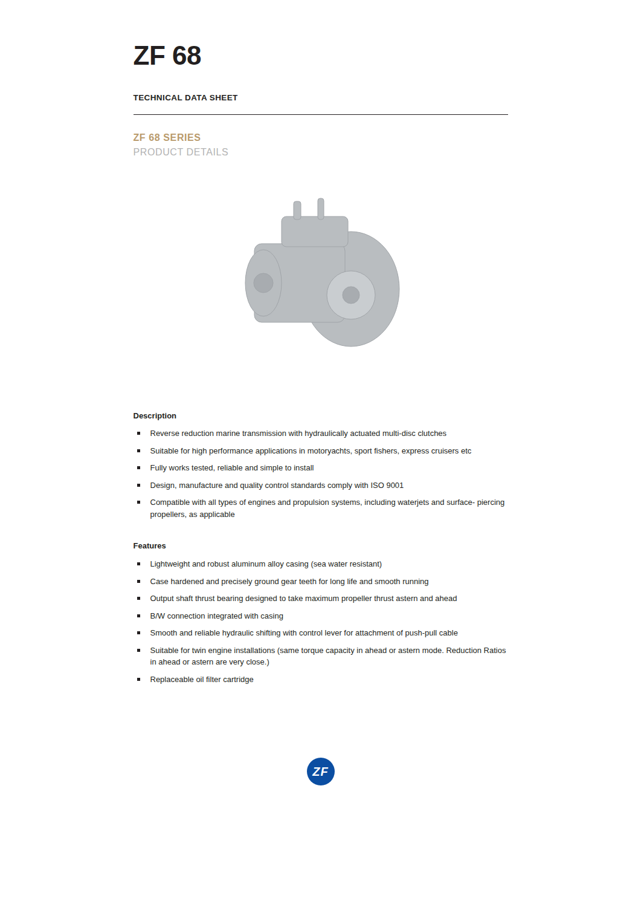ZF 68
TECHNICAL DATA SHEET
ZF 68 SERIES
PRODUCT DETAILS
Description
Reverse reduction marine transmission with hydraulically actuated multi-disc clutches
Suitable for high performance applications in motoryachts, sport fishers, express cruisers etc
Fully works tested, reliable and simple to install
Design, manufacture and quality control standards comply with ISO 9001
Compatible with all types of engines and propulsion systems, including waterjets and surface- piercing propellers, as applicable
Features
Lightweight and robust aluminum alloy casing (sea water resistant)
Case hardened and precisely ground gear teeth for long life and smooth running
Output shaft thrust bearing designed to take maximum propeller thrust astern and ahead
B/W connection integrated with casing
Smooth and reliable hydraulic shifting with control lever for attachment of push-pull cable
Suitable for twin engine installations (same torque capacity in ahead or astern mode. Reduction Ratios in ahead or astern are very close.)
Replaceable oil filter cartridge
ZF